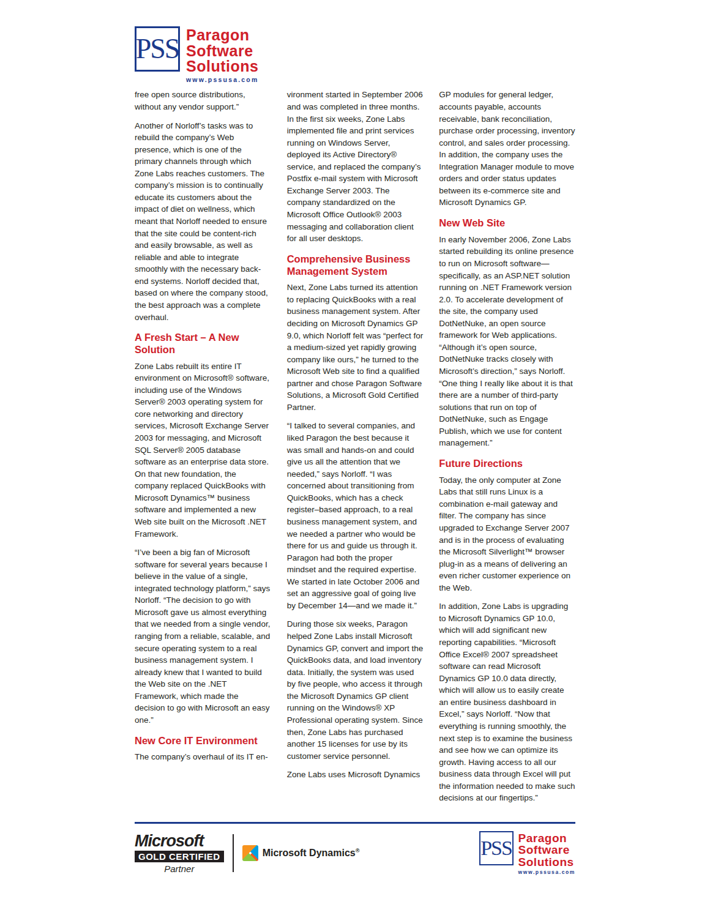PSS
Paragon Software Solutions www.pssusa.com
free open source distributions, without any vendor support.”
Another of Norloff’s tasks was to rebuild the company’s Web presence, which is one of the primary channels through which Zone Labs reaches customers. The company’s mission is to continually educate its customers about the impact of diet on wellness, which meant that Norloff needed to ensure that the site could be content-rich and easily browsable, as well as reliable and able to integrate smoothly with the necessary back-end systems. Norloff decided that, based on where the company stood, the best approach was a complete overhaul.
A Fresh Start – A New Solution
Zone Labs rebuilt its entire IT environment on Microsoft® software, including use of the Windows Server® 2003 operating system for core networking and directory services, Microsoft Exchange Server 2003 for messaging, and Microsoft SQL Server® 2005 database software as an enterprise data store. On that new foundation, the company replaced QuickBooks with Microsoft Dynamics™ business software and implemented a new Web site built on the Microsoft .NET Framework.
“I’ve been a big fan of Microsoft software for several years because I believe in the value of a single, integrated technology platform,” says Norloff. “The decision to go with Microsoft gave us almost everything that we needed from a single vendor, ranging from a reliable, scalable, and secure operating system to a real business management system. I already knew that I wanted to build the Web site on the .NET Framework, which made the decision to go with Microsoft an easy one.”
New Core IT Environment
The company’s overhaul of its IT en-
vironment started in September 2006 and was completed in three months. In the first six weeks, Zone Labs implemented file and print services running on Windows Server, deployed its Active Directory® service, and replaced the company’s Postfix e-mail system with Microsoft Exchange Server 2003. The company standardized on the Microsoft Office Outlook® 2003 messaging and collaboration client for all user desktops.
Comprehensive Business Management System
Next, Zone Labs turned its attention to replacing QuickBooks with a real business management system. After deciding on Microsoft Dynamics GP 9.0, which Norloff felt was “perfect for a medium-sized yet rapidly growing company like ours,” he turned to the Microsoft Web site to find a qualified partner and chose Paragon Software Solutions, a Microsoft Gold Certified Partner.
“I talked to several companies, and liked Paragon the best because it was small and hands-on and could give us all the attention that we needed,” says Norloff. “I was concerned about transitioning from QuickBooks, which has a check register–based approach, to a real business management system, and we needed a partner who would be there for us and guide us through it. Paragon had both the proper mindset and the required expertise. We started in late October 2006 and set an aggressive goal of going live by December 14—and we made it.”
During those six weeks, Paragon helped Zone Labs install Microsoft Dynamics GP, convert and import the QuickBooks data, and load inventory data. Initially, the system was used by five people, who access it through the Microsoft Dynamics GP client running on the Windows® XP Professional operating system. Since then, Zone Labs has purchased another 15 licenses for use by its customer service personnel.
Zone Labs uses Microsoft Dynamics
GP modules for general ledger, accounts payable, accounts receivable, bank reconciliation, purchase order processing, inventory control, and sales order processing. In addition, the company uses the Integration Manager module to move orders and order status updates between its e-commerce site and Microsoft Dynamics GP.
New Web Site
In early November 2006, Zone Labs started rebuilding its online presence to run on Microsoft software—specifically, as an ASP.NET solution running on .NET Framework version 2.0. To accelerate development of the site, the company used DotNetNuke, an open source framework for Web applications. “Although it’s open source, DotNetNuke tracks closely with Microsoft’s direction,” says Norloff. “One thing I really like about it is that there are a number of third-party solutions that run on top of DotNetNuke, such as Engage Publish, which we use for content management.”
Future Directions
Today, the only computer at Zone Labs that still runs Linux is a combination e-mail gateway and filter. The company has since upgraded to Exchange Server 2007 and is in the process of evaluating the Microsoft Silverlight™ browser plug-in as a means of delivering an even richer customer experience on the Web.
In addition, Zone Labs is upgrading to Microsoft Dynamics GP 10.0, which will add significant new reporting capabilities. “Microsoft Office Excel® 2007 spreadsheet software can read Microsoft Dynamics GP 10.0 data directly, which will allow us to easily create an entire business dashboard in Excel,” says Norloff. “Now that everything is running smoothly, the next step is to examine the business and see how we can optimize its growth. Having access to all our business data through Excel will put the information needed to make such decisions at our fingertips.”
Microsoft GOLD CERTIFIED Partner
Microsoft Dynamics®
PSS
Paragon Software Solutions www.pssusa.com